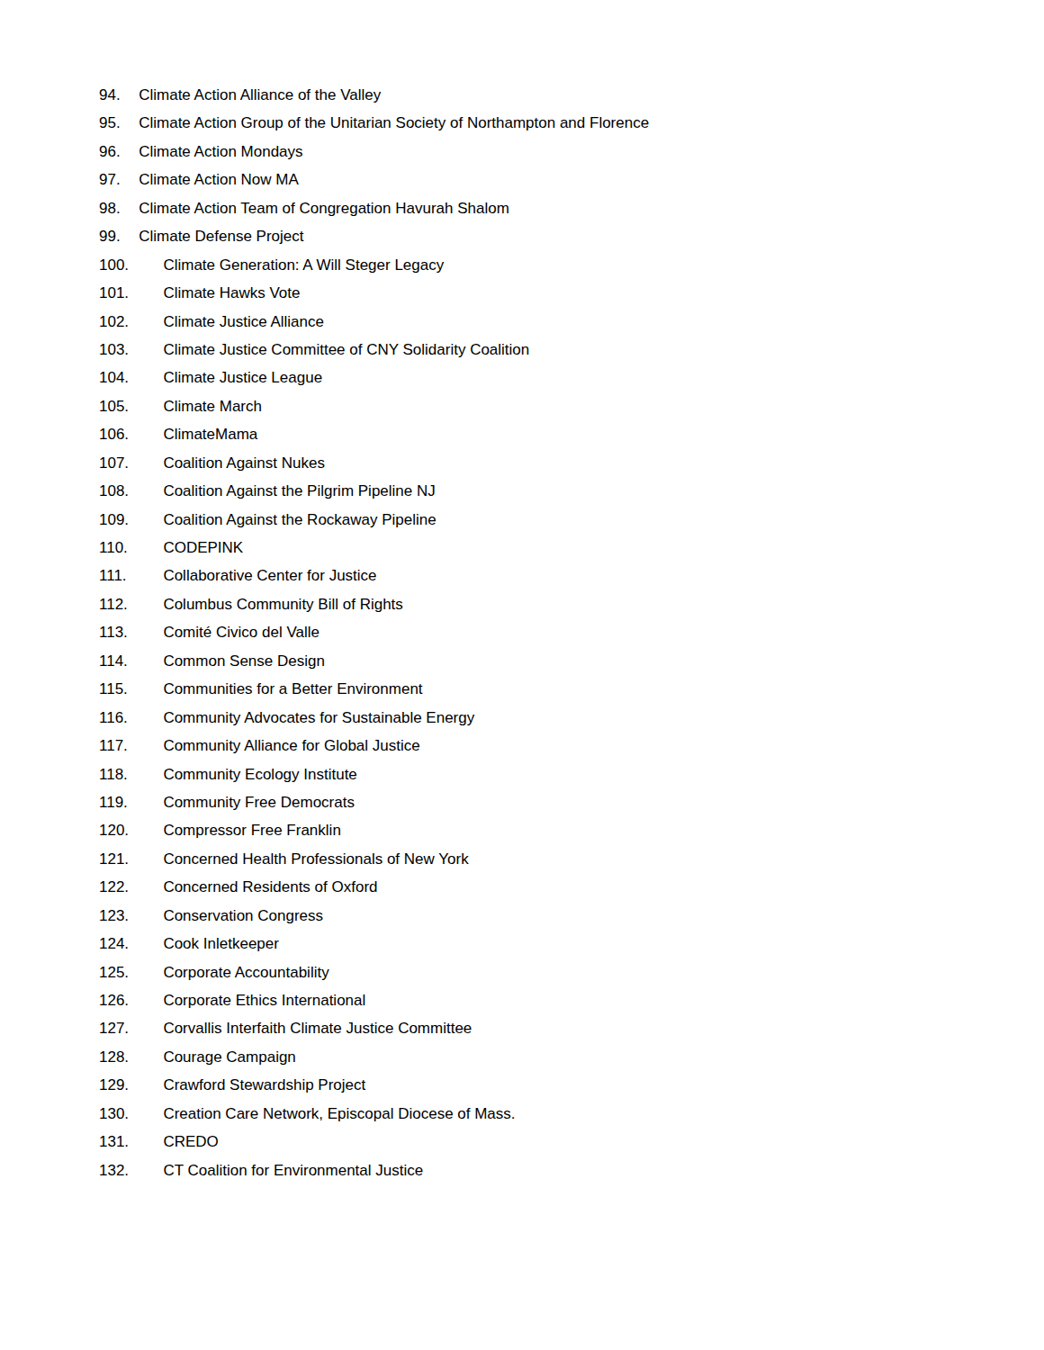94. Climate Action Alliance of the Valley
95. Climate Action Group of the Unitarian Society of Northampton and Florence
96. Climate Action Mondays
97. Climate Action Now MA
98. Climate Action Team of Congregation Havurah Shalom
99. Climate Defense Project
100. Climate Generation: A Will Steger Legacy
101. Climate Hawks Vote
102. Climate Justice Alliance
103. Climate Justice Committee of CNY Solidarity Coalition
104. Climate Justice League
105. Climate March
106. ClimateMama
107. Coalition Against Nukes
108. Coalition Against the Pilgrim Pipeline NJ
109. Coalition Against the Rockaway Pipeline
110. CODEPINK
111. Collaborative Center for Justice
112. Columbus Community Bill of Rights
113. Comité Civico del Valle
114. Common Sense Design
115. Communities for a Better Environment
116. Community Advocates for Sustainable Energy
117. Community Alliance for Global Justice
118. Community Ecology Institute
119. Community Free Democrats
120. Compressor Free Franklin
121. Concerned Health Professionals of New York
122. Concerned Residents of Oxford
123. Conservation Congress
124. Cook Inletkeeper
125. Corporate Accountability
126. Corporate Ethics International
127. Corvallis Interfaith Climate Justice Committee
128. Courage Campaign
129. Crawford Stewardship Project
130. Creation Care Network, Episcopal Diocese of Mass.
131. CREDO
132. CT Coalition for Environmental Justice